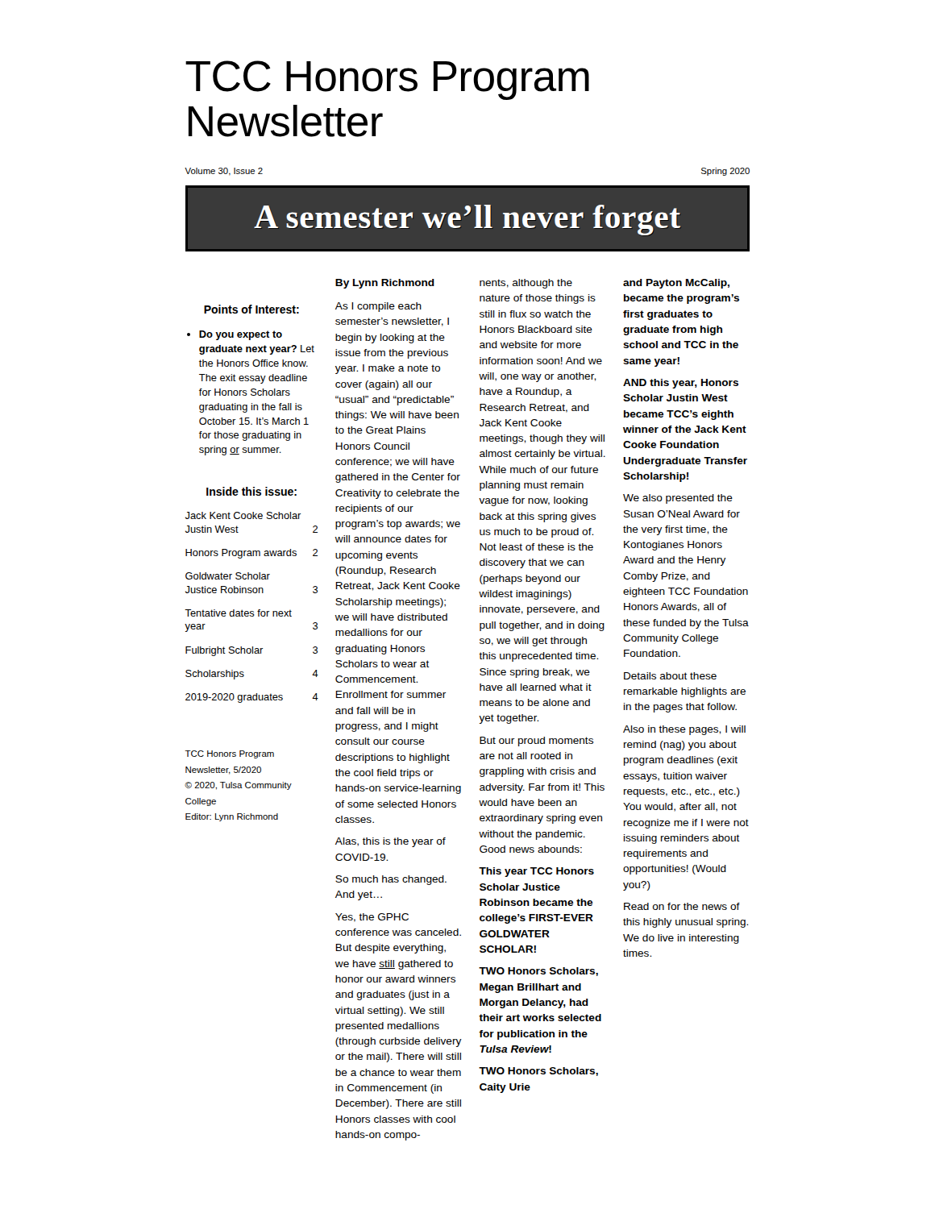TCC Honors Program Newsletter
Volume 30, Issue 2 Spring 2020
A semester we’ll never forget
Points of Interest:
Do you expect to graduate next year? Let the Honors Office know. The exit essay deadline for Honors Scholars graduating in the fall is October 15. It’s March 1 for those graduating in spring or summer.
Inside this issue:
Jack Kent Cooke Scholar Justin West 2
Honors Program awards 2
Goldwater Scholar Justice Robinson 3
Tentative dates for next year 3
Fulbright Scholar 3
Scholarships 4
2019-2020 graduates 4
TCC Honors Program Newsletter, 5/2020
© 2020, Tulsa Community College
Editor: Lynn Richmond
By Lynn Richmond
As I compile each semester’s newsletter, I begin by looking at the issue from the previous year. I make a note to cover (again) all our “usual” and “predictable” things: We will have been to the Great Plains Honors Council conference; we will have gathered in the Center for Creativity to celebrate the recipients of our program’s top awards; we will announce dates for upcoming events (Roundup, Research Retreat, Jack Kent Cooke Scholarship meetings); we will have distributed medallions for our graduating Honors Scholars to wear at Commencement. Enrollment for summer and fall will be in progress, and I might consult our course descriptions to highlight the cool field trips or hands-on service-learning of some selected Honors classes.
Alas, this is the year of COVID-19.
So much has changed. And yet…
Yes, the GPHC conference was canceled. But despite everything, we have still gathered to honor our award winners and graduates (just in a virtual setting). We still presented medallions (through curbside delivery or the mail). There will still be a chance to wear them in Commencement (in December). There are still Honors classes with cool hands-on compo-
nents, although the nature of those things is still in flux so watch the Honors Blackboard site and website for more information soon! And we will, one way or another, have a Roundup, a Research Retreat, and Jack Kent Cooke meetings, though they will almost certainly be virtual. While much of our future planning must remain vague for now, looking back at this spring gives us much to be proud of. Not least of these is the discovery that we can (perhaps beyond our wildest imaginings) innovate, persevere, and pull together, and in doing so, we will get through this unprecedented time. Since spring break, we have all learned what it means to be alone and yet together.
But our proud moments are not all rooted in grappling with crisis and adversity. Far from it! This would have been an extraordinary spring even without the pandemic. Good news abounds:
This year TCC Honors Scholar Justice Robinson became the college’s FIRST-EVER GOLDWATER SCHOLAR!
TWO Honors Scholars, Megan Brillhart and Morgan Delancy, had their art works selected for publication in the Tulsa Review!
TWO Honors Scholars, Caity Urie
and Payton McCalip, became the program’s first graduates to graduate from high school and TCC in the same year!
AND this year, Honors Scholar Justin West became TCC’s eighth winner of the Jack Kent Cooke Foundation Undergraduate Transfer Scholarship!
We also presented the Susan O’Neal Award for the very first time, the Kontogianes Honors Award and the Henry Comby Prize, and eighteen TCC Foundation Honors Awards, all of these funded by the Tulsa Community College Foundation.
Details about these remarkable highlights are in the pages that follow.
Also in these pages, I will remind (nag) you about program deadlines (exit essays, tuition waiver requests, etc., etc., etc.) You would, after all, not recognize me if I were not issuing reminders about requirements and opportunities! (Would you?)
Read on for the news of this highly unusual spring. We do live in interesting times.